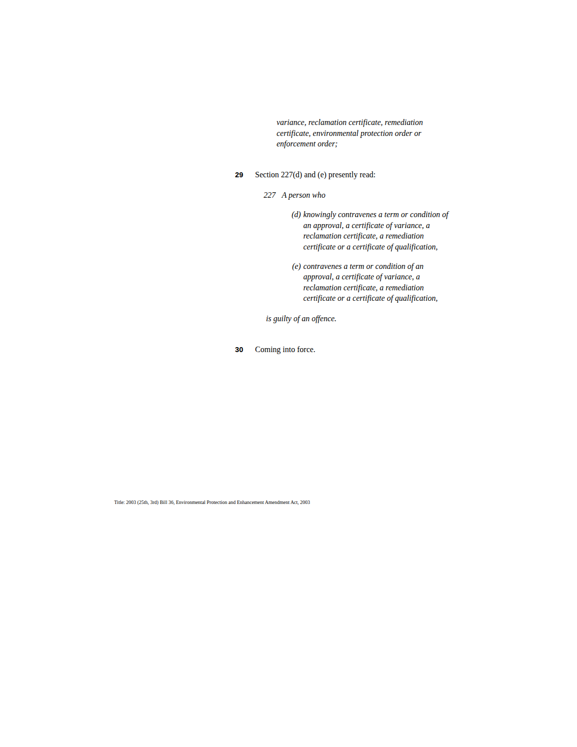variance, reclamation certificate, remediation certificate, environmental protection order or enforcement order;
29 Section 227(d) and (e) presently read:
227 A person who
(d) knowingly contravenes a term or condition of an approval, a certificate of variance, a reclamation certificate, a remediation certificate or a certificate of qualification,
(e) contravenes a term or condition of an approval, a certificate of variance, a reclamation certificate, a remediation certificate or a certificate of qualification,
is guilty of an offence.
30 Coming into force.
Title: 2003 (25th, 3rd) Bill 36, Environmental Protection and Enhancement Amendment Act, 2003